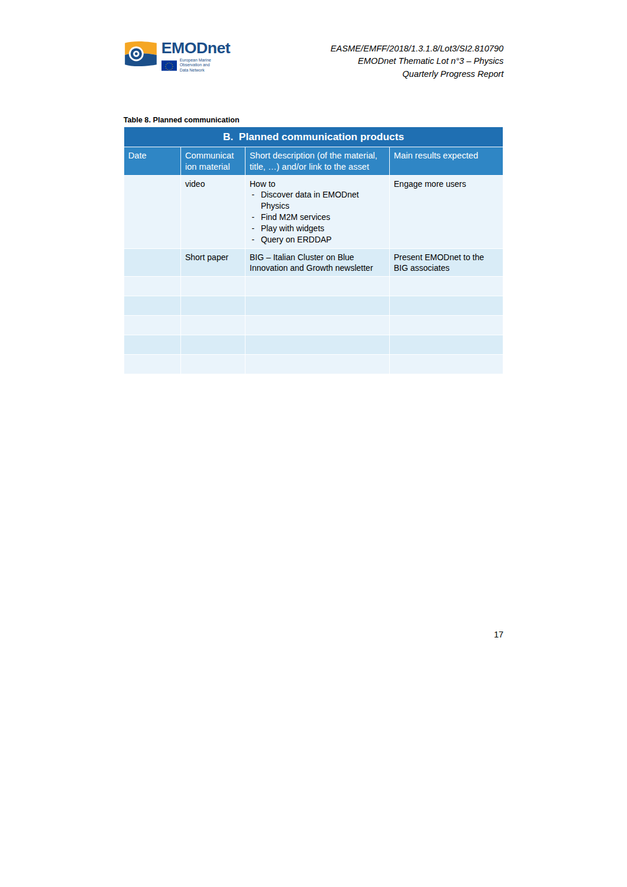EMODnet
European Marine
Observation and
Data Network
EASME/EMFF/2018/1.3.1.8/Lot3/SI2.810790
EMODnet Thematic Lot n°3 – Physics
Quarterly Progress Report
Table 8. Planned communication
| B. Planned communication products |
| --- |
| Date | Communicat ion material | Short description (of the material, title, …) and/or link to the asset | Main results expected |
| | video | How to Discover data in EMODnet Physics Find M2M services Play with widgets Query on ERDDAP | Engage more users |
| | Short paper | BIG – Italian Cluster on Blue Innovation and Growth newsletter | Present EMODnet to the BIG associates |
17